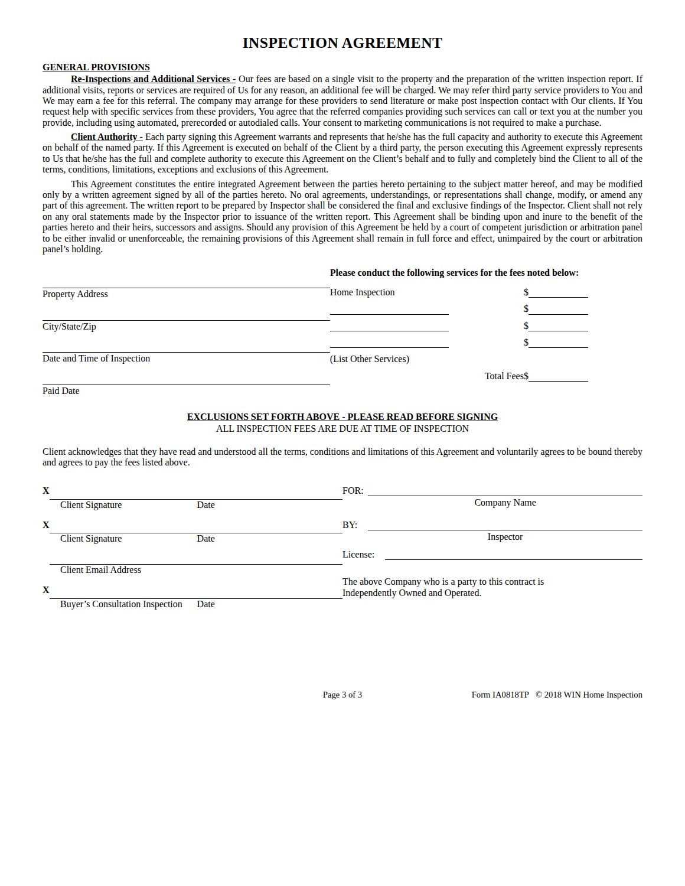INSPECTION AGREEMENT
GENERAL PROVISIONS
Re-Inspections and Additional Services - Our fees are based on a single visit to the property and the preparation of the written inspection report. If additional visits, reports or services are required of Us for any reason, an additional fee will be charged. We may refer third party service providers to You and We may earn a fee for this referral. The company may arrange for these providers to send literature or make post inspection contact with Our clients. If You request help with specific services from these providers, You agree that the referred companies providing such services can call or text you at the number you provide, including using automated, prerecorded or autodialed calls. Your consent to marketing communications is not required to make a purchase.
Client Authority - Each party signing this Agreement warrants and represents that he/she has the full capacity and authority to execute this Agreement on behalf of the named party. If this Agreement is executed on behalf of the Client by a third party, the person executing this Agreement expressly represents to Us that he/she has the full and complete authority to execute this Agreement on the Client’s behalf and to fully and completely bind the Client to all of the terms, conditions, limitations, exceptions and exclusions of this Agreement.
This Agreement constitutes the entire integrated Agreement between the parties hereto pertaining to the subject matter hereof, and may be modified only by a written agreement signed by all of the parties hereto. No oral agreements, understandings, or representations shall change, modify, or amend any part of this agreement. The written report to be prepared by Inspector shall be considered the final and exclusive findings of the Inspector. Client shall not rely on any oral statements made by the Inspector prior to issuance of the written report. This Agreement shall be binding upon and inure to the benefit of the parties hereto and their heirs, successors and assigns. Should any provision of this Agreement be held by a court of competent jurisdiction or arbitration panel to be either invalid or unenforceable, the remaining provisions of this Agreement shall remain in full force and effect, unimpaired by the court or arbitration panel’s holding.
| Property Address City/State/Zip Date and Time of Inspection Paid Date | Please conduct the following services for the fees noted below: / Home Inspection / $ / / / $ / / / $ / / / $ / / (List Other Services) / / Total Fees / $ / |
EXCLUSIONS SET FORTH ABOVE - PLEASE READ BEFORE SIGNING
ALL INSPECTION FEES ARE DUE AT TIME OF INSPECTION
Client acknowledges that they have read and understood all the terms, conditions and limitations of this Agreement and voluntarily agrees to be bound thereby and agrees to pay the fees listed above.
| X Client Signature Date X Client Signature Date Client Email Address X Buyer’s Consultation Inspection Date | FOR: Company Name BY: Inspector License: The above Company who is a party to this contract is Independently Owned and Operated. |
Page 3 of 3
Form IA0818TP © 2018 WIN Home Inspection